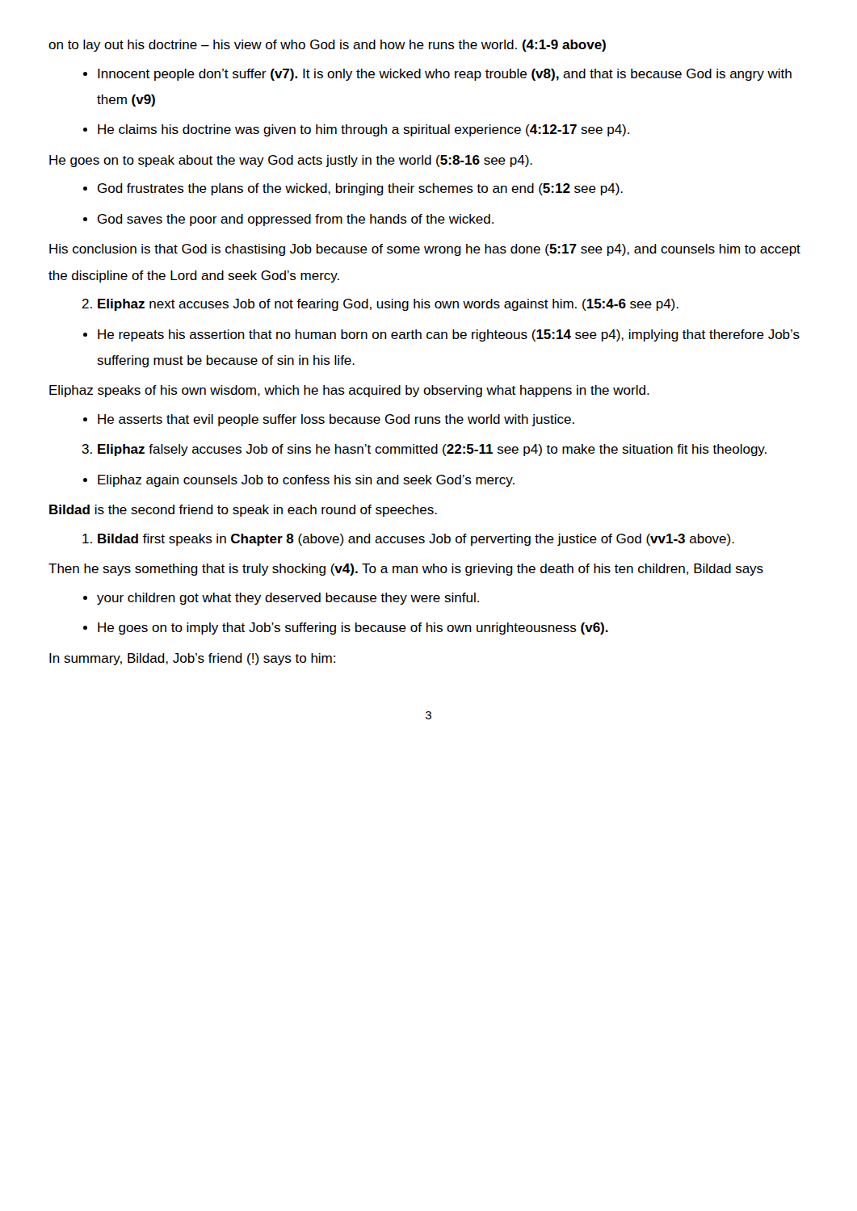on to lay out his doctrine – his view of who God is and how he runs the world. (4:1-9 above)
Innocent people don’t suffer (v7). It is only the wicked who reap trouble (v8), and that is because God is angry with them (v9)
He claims his doctrine was given to him through a spiritual experience (4:12-17 see p4).
He goes on to speak about the way God acts justly in the world (5:8-16 see p4).
God frustrates the plans of the wicked, bringing their schemes to an end (5:12 see p4).
God saves the poor and oppressed from the hands of the wicked.
His conclusion is that God is chastising Job because of some wrong he has done (5:17 see p4), and counsels him to accept the discipline of the Lord and seek God’s mercy.
Eliphaz next accuses Job of not fearing God, using his own words against him. (15:4-6 see p4).
He repeats his assertion that no human born on earth can be righteous (15:14 see p4), implying that therefore Job’s suffering must be because of sin in his life.
Eliphaz speaks of his own wisdom, which he has acquired by observing what happens in the world.
He asserts that evil people suffer loss because God runs the world with justice.
Eliphaz falsely accuses Job of sins he hasn’t committed (22:5-11 see p4) to make the situation fit his theology.
Eliphaz again counsels Job to confess his sin and seek God’s mercy.
Bildad is the second friend to speak in each round of speeches.
Bildad first speaks in Chapter 8 (above) and accuses Job of perverting the justice of God (vv1-3 above).
Then he says something that is truly shocking (v4). To a man who is grieving the death of his ten children, Bildad says
your children got what they deserved because they were sinful.
He goes on to imply that Job’s suffering is because of his own unrighteousness (v6).
In summary, Bildad, Job’s friend (!) says to him:
3